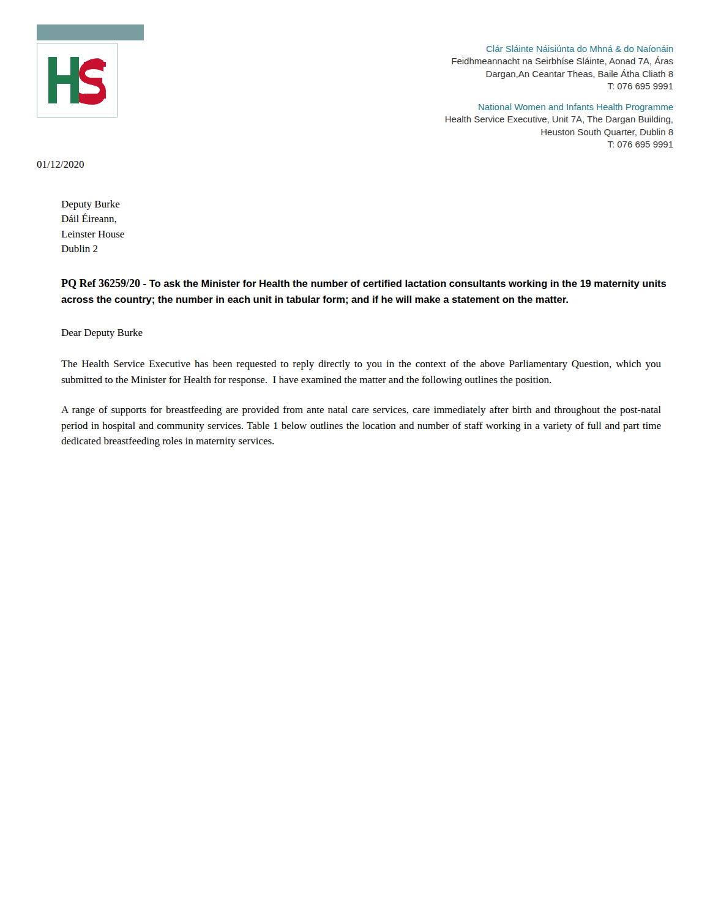Clár Sláinte Náisiúnta do Mhná & do Naíonáin
Feidhmeannacht na Seirbhíse Sláinte, Aonad 7A, Áras
Dargan,An Ceantar Theas, Baile Átha Cliath 8
T: 076 695 9991
National Women and Infants Health Programme
Health Service Executive, Unit 7A, The Dargan Building,
Heuston South Quarter, Dublin 8
T: 076 695 9991
01/12/2020
Deputy Burke
Dáil Éireann,
Leinster House
Dublin 2
PQ Ref 36259/20 - To ask the Minister for Health the number of certified lactation consultants working in the 19 maternity units across the country; the number in each unit in tabular form; and if he will make a statement on the matter.
Dear Deputy Burke
The Health Service Executive has been requested to reply directly to you in the context of the above Parliamentary Question, which you submitted to the Minister for Health for response. I have examined the matter and the following outlines the position.
A range of supports for breastfeeding are provided from ante natal care services, care immediately after birth and throughout the post-natal period in hospital and community services. Table 1 below outlines the location and number of staff working in a variety of full and part time dedicated breastfeeding roles in maternity services.